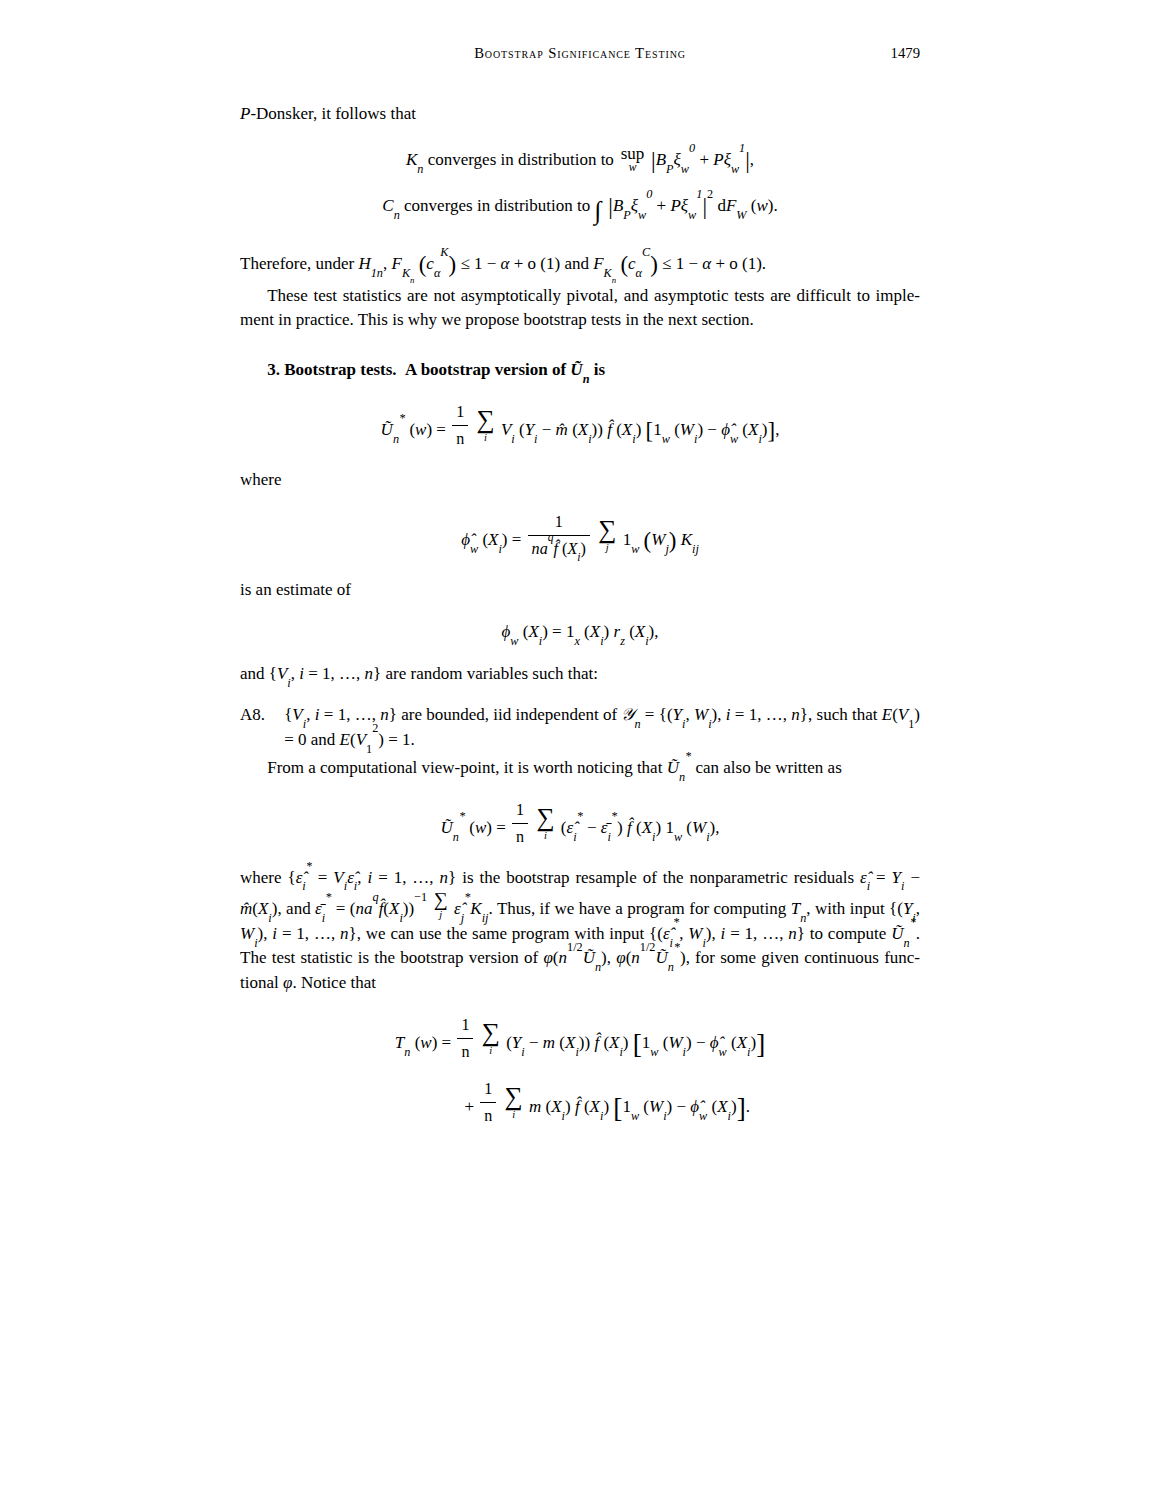Bootstrap Significance Testing 1479
P-Donsker, it follows that
Kn converges in distribution to sup w |BP ξw0 + Pξw1|, Cn converges in distribution to ∫ |BP ξw0 + Pξw1|2 dFW (w).
Therefore, under H1n, FKn (cαK) ≤ 1 − α + o (1) and FKn (cαC) ≤ 1 − α + o (1).
These test statistics are not asymptotically pivotal, and asymptotic tests are difficult to implement in practice. This is why we propose bootstrap tests in the next section.
3. Bootstrap tests. A bootstrap version of Ũn is
Ũn* (w) = 1 n ∑i Vi (Yi − m̂ (Xi)) f̂ (Xi) [1w (Wi) − ϕ̂w (Xi)],
where
ϕ̂w (Xi) = 1 naqf̂ (Xi) ∑j 1w (Wj) Kij
is an estimate of
ϕw (Xi) = 1x (Xi) rz (Xi),
and {Vi, i = 1, …, n} are random variables such that:
A8. {Vi, i = 1, …, n} are bounded, iid independent of 𝒴n = {(Yi, Wi), i = 1, …, n}, such that E(V1) = 0 and E(V12) = 1.
From a computational view-point, it is worth noticing that Ũn* can also be written as
Ũn* (w) = 1 n ∑i (ε̂i* − ε̄i*) f̂ (Xi) 1w (Wi),
where {ε̂i* = Vi ε̂i, i = 1, …, n} is the bootstrap resample of the nonparametric residuals ε̂i = Yi − m̂(Xi), and ε̄i* = (naqf̂(Xi))−1 ∑j ε̂j*Kij. Thus, if we have a program for computing Tn, with input {(Yi, Wi), i = 1, …, n}, we can use the same program with input {(ε̂i*, Wi), i = 1, …, n} to compute Ũn*. The test statistic is the bootstrap version of φ(n1/2Ũn), φ(n1/2Ũn*), for some given continuous functional φ. Notice that
Tn (w) = 1 n ∑i (Yi − m (Xi)) f̂ (Xi) [1w (Wi) − ϕ̂w (Xi)] + 1 n ∑i m (Xi) f̂ (Xi) [1w (Wi) − ϕ̂w (Xi)].